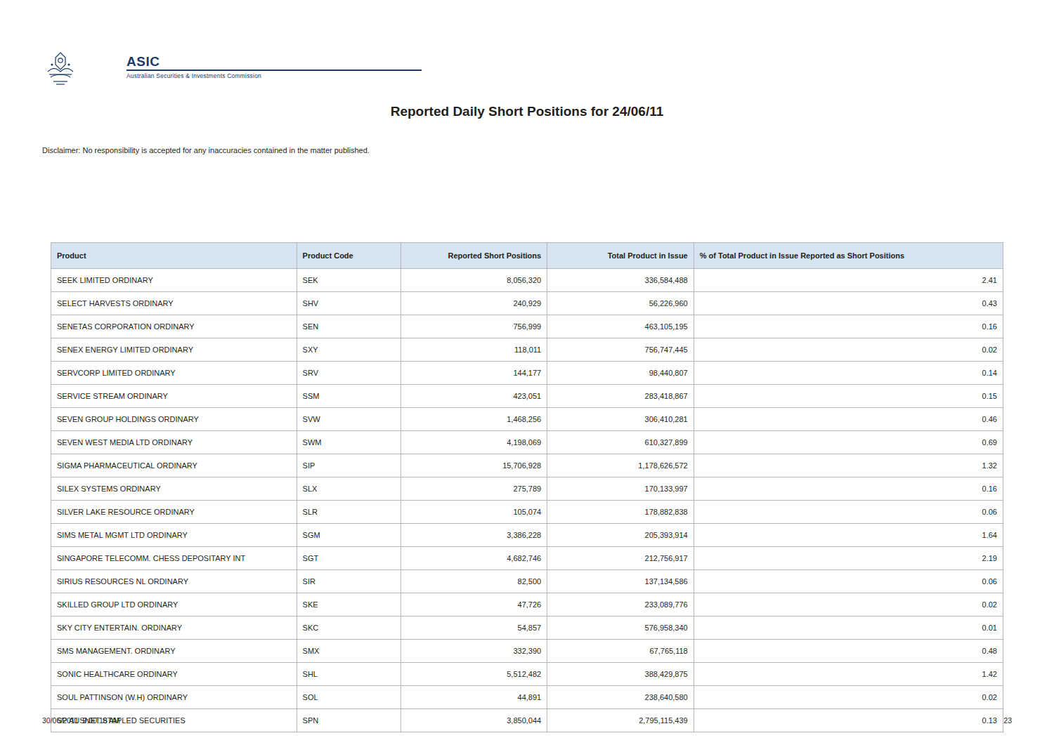ASIC
Australian Securities & Investments Commission
Reported Daily Short Positions for 24/06/11
Disclaimer: No responsibility is accepted for any inaccuracies contained in the matter published.
| Product | Product Code | Reported Short Positions | Total Product in Issue | % of Total Product in Issue Reported as Short Positions |
| --- | --- | --- | --- | --- |
| SEEK LIMITED ORDINARY | SEK | 8,056,320 | 336,584,488 | 2.41 |
| SELECT HARVESTS ORDINARY | SHV | 240,929 | 56,226,960 | 0.43 |
| SENETAS CORPORATION ORDINARY | SEN | 756,999 | 463,105,195 | 0.16 |
| SENEX ENERGY LIMITED ORDINARY | SXY | 118,011 | 756,747,445 | 0.02 |
| SERVCORP LIMITED ORDINARY | SRV | 144,177 | 98,440,807 | 0.14 |
| SERVICE STREAM ORDINARY | SSM | 423,051 | 283,418,867 | 0.15 |
| SEVEN GROUP HOLDINGS ORDINARY | SVW | 1,468,256 | 306,410,281 | 0.46 |
| SEVEN WEST MEDIA LTD ORDINARY | SWM | 4,198,069 | 610,327,899 | 0.69 |
| SIGMA PHARMACEUTICAL ORDINARY | SIP | 15,706,928 | 1,178,626,572 | 1.32 |
| SILEX SYSTEMS ORDINARY | SLX | 275,789 | 170,133,997 | 0.16 |
| SILVER LAKE RESOURCE ORDINARY | SLR | 105,074 | 178,882,838 | 0.06 |
| SIMS METAL MGMT LTD ORDINARY | SGM | 3,386,228 | 205,393,914 | 1.64 |
| SINGAPORE TELECOMM. CHESS DEPOSITARY INT | SGT | 4,682,746 | 212,756,917 | 2.19 |
| SIRIUS RESOURCES NL ORDINARY | SIR | 82,500 | 137,134,586 | 0.06 |
| SKILLED GROUP LTD ORDINARY | SKE | 47,726 | 233,089,776 | 0.02 |
| SKY CITY ENTERTAIN. ORDINARY | SKC | 54,857 | 576,958,340 | 0.01 |
| SMS MANAGEMENT. ORDINARY | SMX | 332,390 | 67,765,118 | 0.48 |
| SONIC HEALTHCARE ORDINARY | SHL | 5,512,482 | 388,429,875 | 1.42 |
| SOUL PATTINSON (W.H) ORDINARY | SOL | 44,891 | 238,640,580 | 0.02 |
| SP AUSNET STAPLED SECURITIES | SPN | 3,850,044 | 2,795,115,439 | 0.13 |
30/06/2011 9:00:18 AM
23